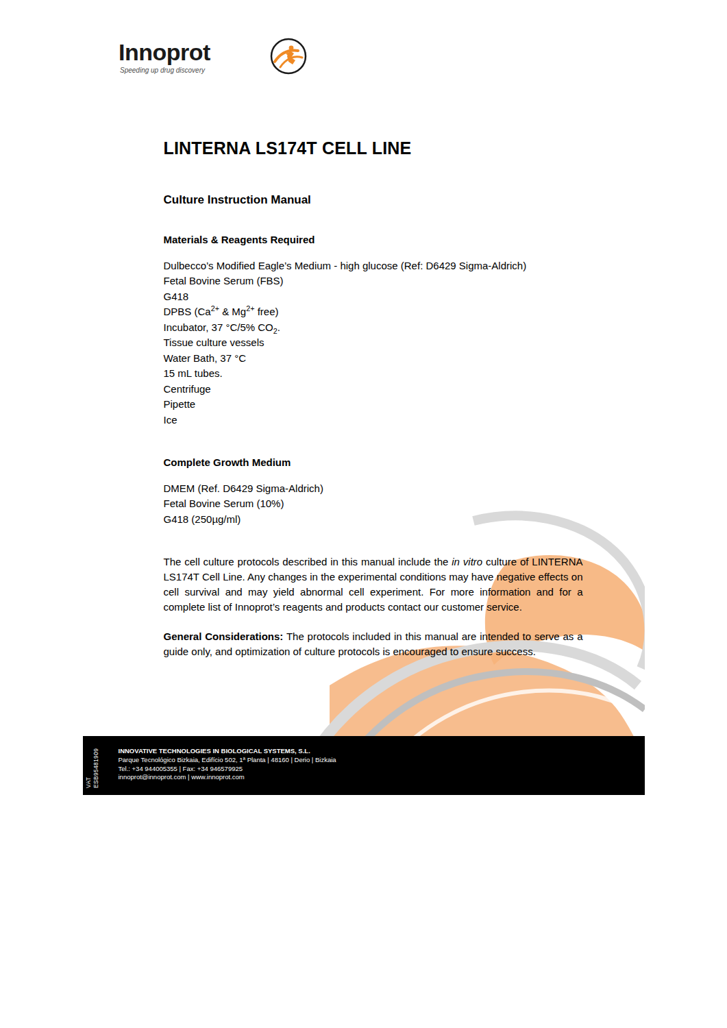Innoprot Speeding up drug discovery
LINTERNA LS174T CELL LINE
Culture Instruction Manual
Materials & Reagents Required
Dulbecco’s Modified Eagle’s Medium - high glucose (Ref: D6429 Sigma-Aldrich)
Fetal Bovine Serum (FBS)
G418
DPBS (Ca2+ & Mg2+ free)
Incubator, 37 °C/5% CO2.
Tissue culture vessels
Water Bath, 37 °C
15 mL tubes.
Centrifuge
Pipette
Ice
Complete Growth Medium
DMEM (Ref. D6429 Sigma-Aldrich)
Fetal Bovine Serum (10%)
G418 (250µg/ml)
The cell culture protocols described in this manual include the in vitro culture of LINTERNA LS174T Cell Line. Any changes in the experimental conditions may have negative effects on cell survival and may yield abnormal cell experiment. For more information and for a complete list of Innoprot’s reagents and products contact our customer service.
General Considerations: The protocols included in this manual are intended to serve as a guide only, and optimization of culture protocols is encouraged to ensure success.
VAT
ESB95481909
INNOVATIVE TECHNOLOGIES IN BIOLOGICAL SYSTEMS, S.L.
Parque Tecnológico Bizkaia, Edifício 502, 1ª Planta | 48160 | Derio | Bizkaia
Tel.: +34 944005355 | Fax: +34 946579925
innoprot@innoprot.com | www.innoprot.com